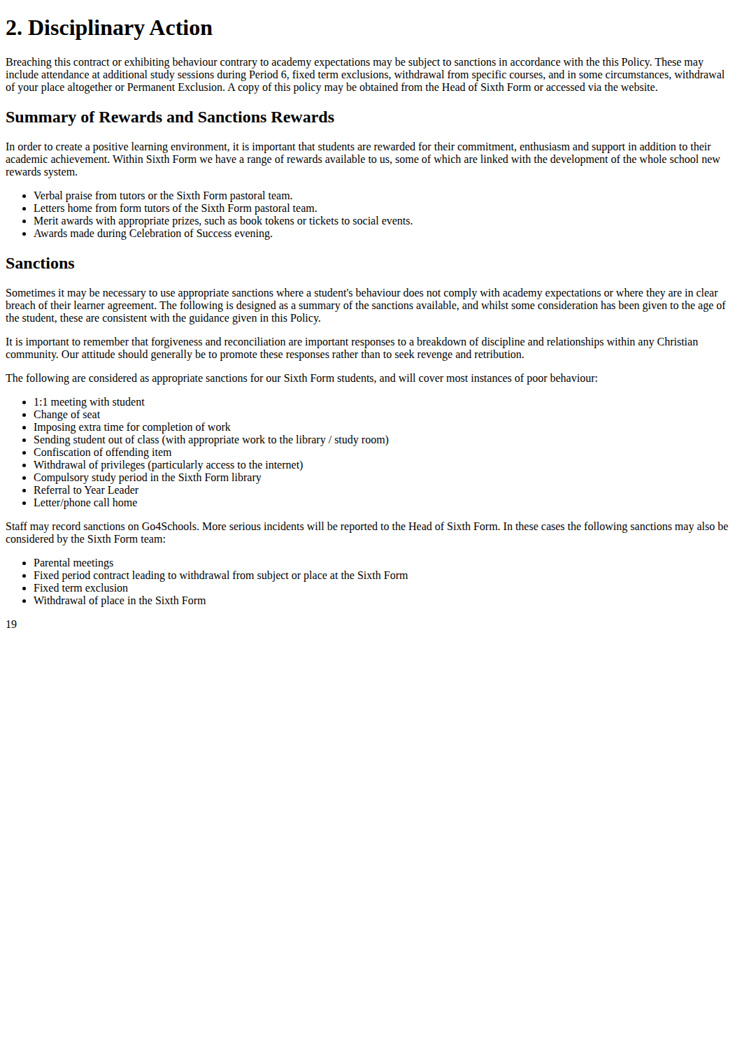2. Disciplinary Action
Breaching this contract or exhibiting behaviour contrary to academy expectations may be subject to sanctions in accordance with the this Policy. These may include attendance at additional study sessions during Period 6, fixed term exclusions, withdrawal from specific courses, and in some circumstances, withdrawal of your place altogether or Permanent Exclusion. A copy of this policy may be obtained from the Head of Sixth Form or accessed via the website.
Summary of Rewards and Sanctions Rewards
In order to create a positive learning environment, it is important that students are rewarded for their commitment, enthusiasm and support in addition to their academic achievement. Within Sixth Form we have a range of rewards available to us, some of which are linked with the development of the whole school new rewards system.
Verbal praise from tutors or the Sixth Form pastoral team.
Letters home from form tutors of the Sixth Form pastoral team.
Merit awards with appropriate prizes, such as book tokens or tickets to social events.
Awards made during Celebration of Success evening.
Sanctions
Sometimes it may be necessary to use appropriate sanctions where a student's behaviour does not comply with academy expectations or where they are in clear breach of their learner agreement. The following is designed as a summary of the sanctions available, and whilst some consideration has been given to the age of the student, these are consistent with the guidance given in this Policy.
It is important to remember that forgiveness and reconciliation are important responses to a breakdown of discipline and relationships within any Christian community. Our attitude should generally be to promote these responses rather than to seek revenge and retribution.
The following are considered as appropriate sanctions for our Sixth Form students, and will cover most instances of poor behaviour:
1:1 meeting with student
Change of seat
Imposing extra time for completion of work
Sending student out of class (with appropriate work to the library / study room)
Confiscation of offending item
Withdrawal of privileges (particularly access to the internet)
Compulsory study period in the Sixth Form library
Referral to Year Leader
Letter/phone call home
Staff may record sanctions on Go4Schools. More serious incidents will be reported to the Head of Sixth Form. In these cases the following sanctions may also be considered by the Sixth Form team:
Parental meetings
Fixed period contract leading to withdrawal from subject or place at the Sixth Form
Fixed term exclusion
Withdrawal of place in the Sixth Form
19